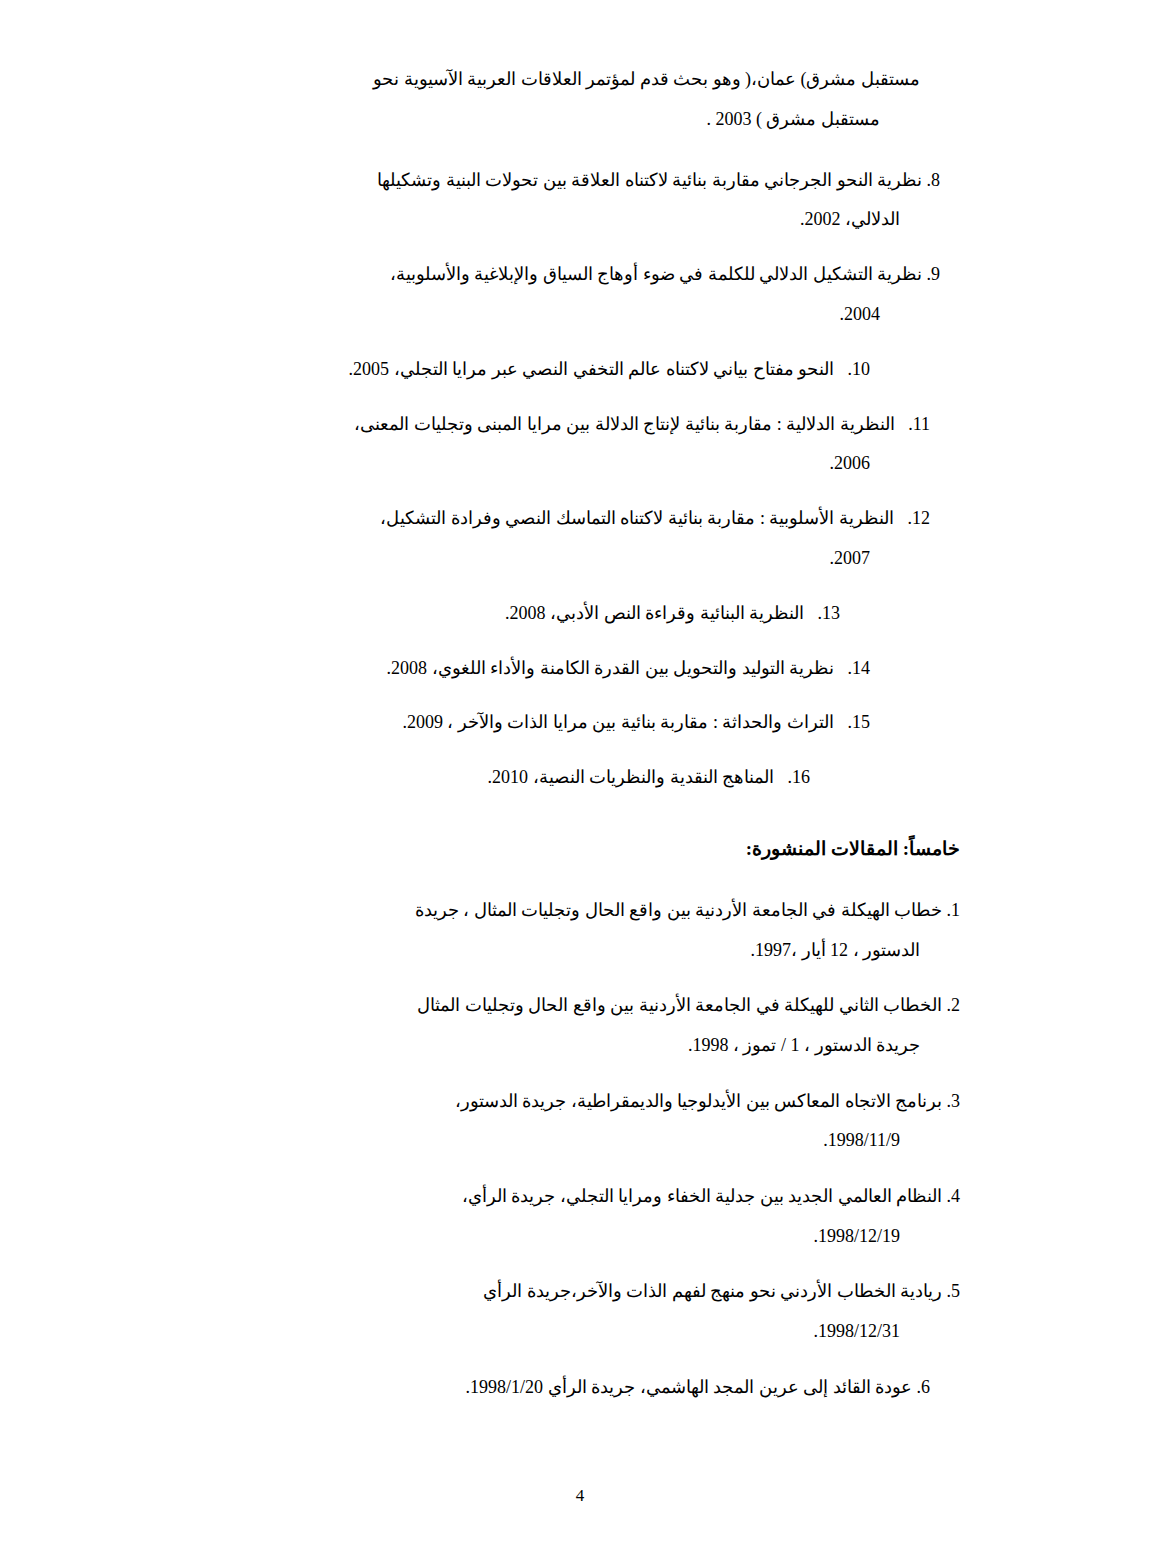مستقبل مشرق) عمان،( وهو بحث قدم لمؤتمر العلاقات العربية الآسيوية نحو مستقبل مشرق ) 2003 .
8. نظرية النحو الجرجاني مقاربة بنائية لاكتناه العلاقة بين تحولات البنية وتشكيلها الدلالي، 2002.
9. نظرية التشكيل الدلالي للكلمة في ضوء أوهاج السياق والإبلاغية والأسلوبية، 2004.
10. النحو مفتاح بياني لاكتناه عالم التخفي النصي عبر مرايا التجلي، 2005.
11. النظرية الدلالية : مقاربة بنائية لإنتاج الدلالة بين مرايا المبنى وتجليات المعنى، 2006.
12. النظرية الأسلوبية : مقاربة بنائية لاكتناه التماسك النصي وفرادة التشكيل، 2007.
13. النظرية البنائية وقراءة النص الأدبي، 2008.
14. نظرية التوليد والتحويل بين القدرة الكامنة والأداء اللغوي، 2008.
15. التراث والحداثة : مقاربة بنائية بين مرايا الذات والآخر ، 2009.
16. المناهج النقدية والنظريات النصية، 2010.
خامساً: المقالات المنشورة:
1. خطاب الهيكلة في الجامعة الأردنية بين واقع الحال وتجليات المثال ، جريدة الدستور ، 12 أيار ،1997.
2. الخطاب الثاني للهيكلة في الجامعة الأردنية بين واقع الحال وتجليات المثال جريدة الدستور ، 1 / تموز ، 1998.
3. برنامج الاتجاه المعاكس بين الأيدلوجيا والديمقراطية، جريدة الدستور، 1998/11/9.
4. النظام العالمي الجديد بين جدلية الخفاء ومرايا التجلي، جريدة الرأي، 1998/12/19.
5. ريادية الخطاب الأردني نحو منهج لفهم الذات والآخر،جريدة الرأي 1998/12/31.
6. عودة القائد إلى عرين المجد الهاشمي، جريدة الرأي 1998/1/20.
4